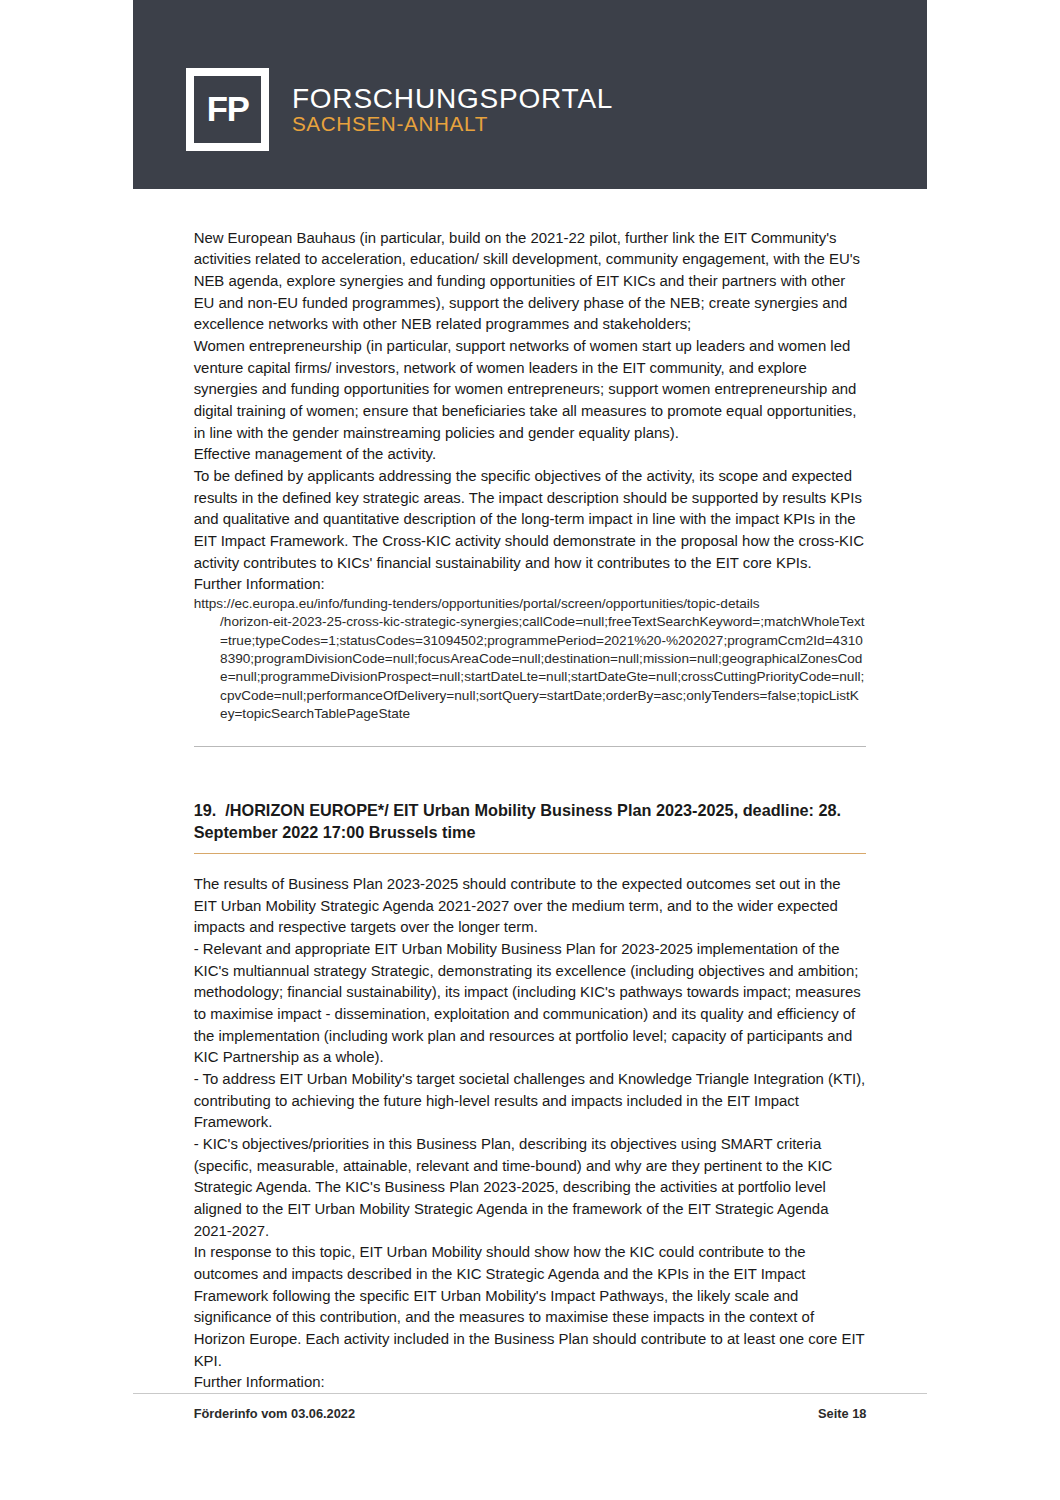FP
FORSCHUNGSPORTAL
SACHSEN-ANHALT
New European Bauhaus (in particular, build on the 2021-22 pilot, further link the EIT Community's activities related to acceleration, education/ skill development, community engagement, with the EU's NEB agenda, explore synergies and funding opportunities of EIT KICs and their partners with other EU and non-EU funded programmes), support the delivery phase of the NEB; create synergies and excellence networks with other NEB related programmes and stakeholders;
Women entrepreneurship (in particular, support networks of women start up leaders and women led venture capital firms/ investors, network of women leaders in the EIT community, and explore synergies and funding opportunities for women entrepreneurs; support women entrepreneurship and digital training of women; ensure that beneficiaries take all measures to promote equal opportunities, in line with the gender mainstreaming policies and gender equality plans).
Effective management of the activity.
To be defined by applicants addressing the specific objectives of the activity, its scope and expected results in the defined key strategic areas. The impact description should be supported by results KPIs and qualitative and quantitative description of the long-term impact in line with the impact KPIs in the EIT Impact Framework. The Cross-KIC activity should demonstrate in the proposal how the cross-KIC activity contributes to KICs' financial sustainability and how it contributes to the EIT core KPIs.
Further Information:
https://ec.europa.eu/info/funding-tenders/opportunities/portal/screen/opportunities/topic-details/horizon-eit-2023-25-cross-kic-strategic-synergies;callCode=null;freeTextSearchKeyword=;matchWholeText=true;typeCodes=1;statusCodes=31094502;programmePeriod=2021%20-%202027;programCcm2Id=43108390;programDivisionCode=null;focusAreaCode=null;destination=null;mission=null;geographicalZonesCode=null;programmeDivisionProspect=null;startDateLte=null;startDateGte=null;crossCuttingPriorityCode=null;cpvCode=null;performanceOfDelivery=null;sortQuery=startDate;orderBy=asc;onlyTenders=false;topicListKey=topicSearchTablePageState
19. /HORIZON EUROPE*/ EIT Urban Mobility Business Plan 2023-2025, deadline: 28. September 2022 17:00 Brussels time
The results of Business Plan 2023-2025 should contribute to the expected outcomes set out in the EIT Urban Mobility Strategic Agenda 2021-2027 over the medium term, and to the wider expected impacts and respective targets over the longer term.
- Relevant and appropriate EIT Urban Mobility Business Plan for 2023-2025 implementation of the KIC's multiannual strategy Strategic, demonstrating its excellence (including objectives and ambition; methodology; financial sustainability), its impact (including KIC's pathways towards impact; measures to maximise impact - dissemination, exploitation and communication) and its quality and efficiency of the implementation (including work plan and resources at portfolio level; capacity of participants and KIC Partnership as a whole).
- To address EIT Urban Mobility's target societal challenges and Knowledge Triangle Integration (KTI), contributing to achieving the future high-level results and impacts included in the EIT Impact Framework.
- KIC's objectives/priorities in this Business Plan, describing its objectives using SMART criteria (specific, measurable, attainable, relevant and time-bound) and why are they pertinent to the KIC Strategic Agenda. The KIC's Business Plan 2023-2025, describing the activities at portfolio level aligned to the EIT Urban Mobility Strategic Agenda in the framework of the EIT Strategic Agenda 2021-2027.
In response to this topic, EIT Urban Mobility should show how the KIC could contribute to the outcomes and impacts described in the KIC Strategic Agenda and the KPIs in the EIT Impact Framework following the specific EIT Urban Mobility's Impact Pathways, the likely scale and significance of this contribution, and the measures to maximise these impacts in the context of Horizon Europe. Each activity included in the Business Plan should contribute to at least one core EIT KPI.
Further Information:
Förderinfo vom 03.06.2022
Seite 18